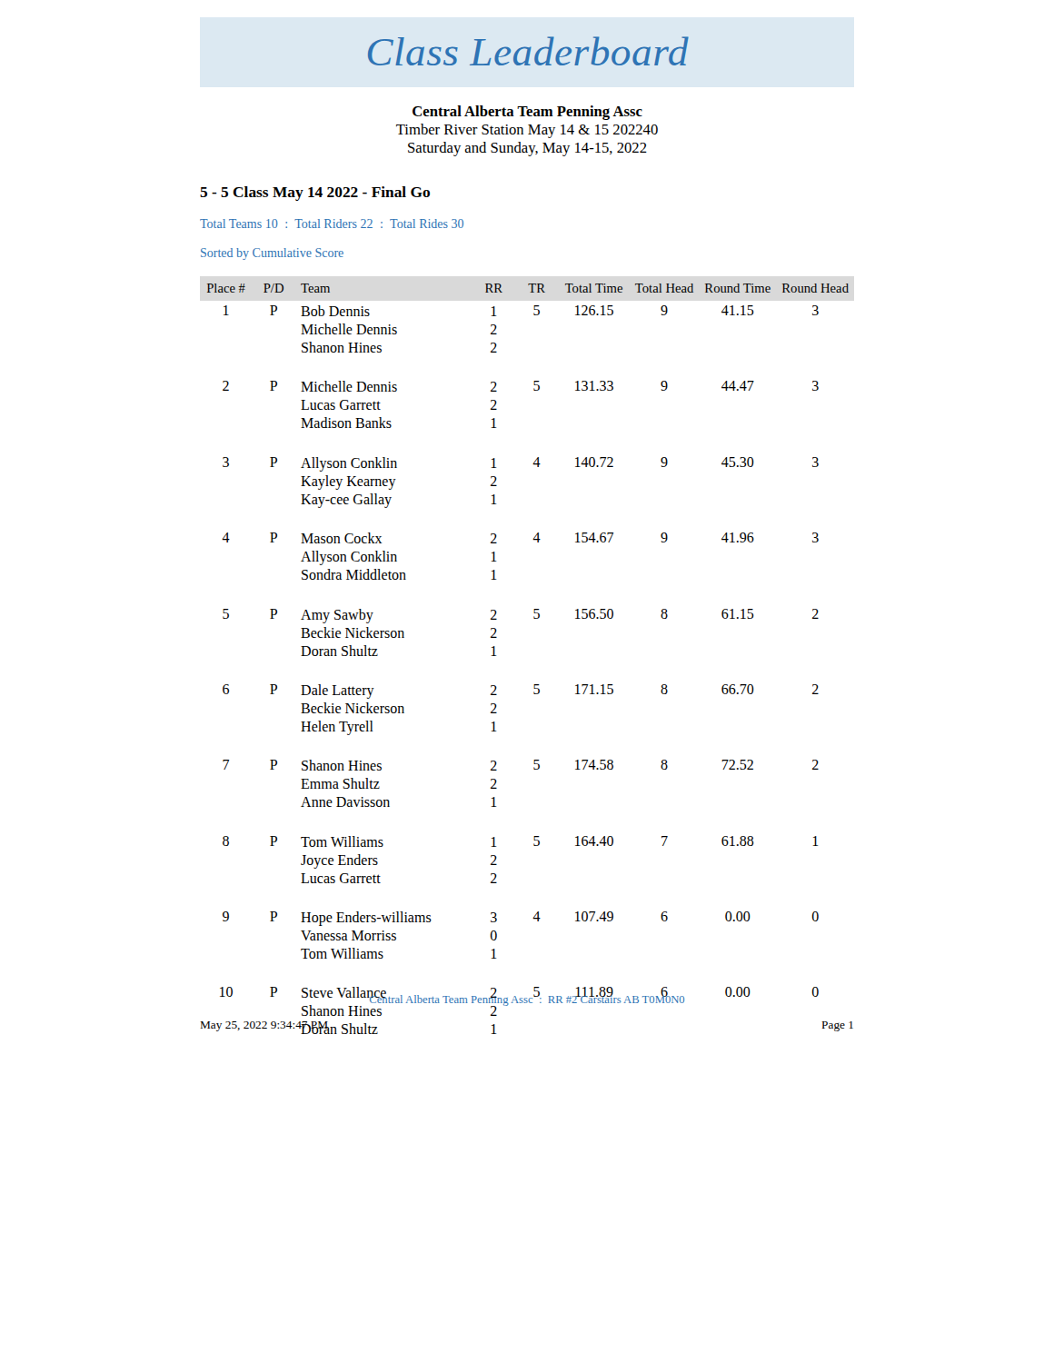Class Leaderboard
Central Alberta Team Penning Assc
Timber River Station May 14 & 15 202240
Saturday and Sunday, May 14-15, 2022
5 - 5 Class May 14 2022 - Final Go
Total Teams 10 : Total Riders 22 : Total Rides 30
Sorted by Cumulative Score
| Place # | P/D | Team | RR | TR | Total Time | Total Head | Round Time | Round Head |
| --- | --- | --- | --- | --- | --- | --- | --- | --- |
| 1 | P | Bob Dennis Michelle Dennis Shanon Hines | 1 2 2 | 5 | 126.15 | 9 | 41.15 | 3 |
| 2 | P | Michelle Dennis Lucas Garrett Madison Banks | 2 2 1 | 5 | 131.33 | 9 | 44.47 | 3 |
| 3 | P | Allyson Conklin Kayley Kearney Kay-cee Gallay | 1 2 1 | 4 | 140.72 | 9 | 45.30 | 3 |
| 4 | P | Mason Cockx Allyson Conklin Sondra Middleton | 2 1 1 | 4 | 154.67 | 9 | 41.96 | 3 |
| 5 | P | Amy Sawby Beckie Nickerson Doran Shultz | 2 2 1 | 5 | 156.50 | 8 | 61.15 | 2 |
| 6 | P | Dale Lattery Beckie Nickerson Helen Tyrell | 2 2 1 | 5 | 171.15 | 8 | 66.70 | 2 |
| 7 | P | Shanon Hines Emma Shultz Anne Davisson | 2 2 1 | 5 | 174.58 | 8 | 72.52 | 2 |
| 8 | P | Tom Williams Joyce Enders Lucas Garrett | 1 2 2 | 5 | 164.40 | 7 | 61.88 | 1 |
| 9 | P | Hope Enders-williams Vanessa Morriss Tom Williams | 3 0 1 | 4 | 107.49 | 6 | 0.00 | 0 |
| 10 | P | Steve Vallance Shanon Hines Doran Shultz | 2 2 1 | 5 | 111.89 | 6 | 0.00 | 0 |
Central Alberta Team Penning Assc : RR #2 Carstairs AB T0M0N0
May 25, 2022 9:34:47 PM
Page 1